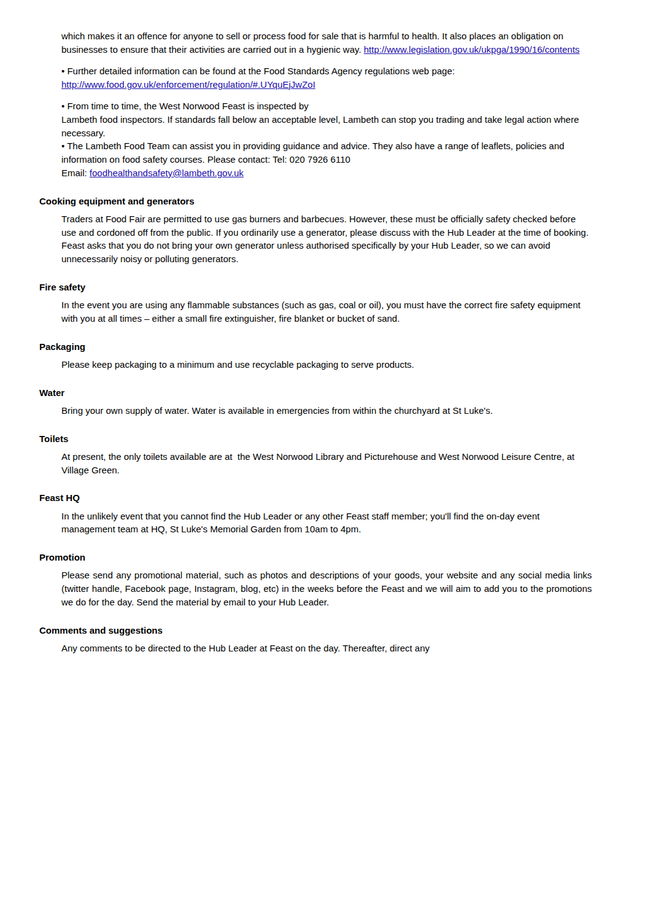which makes it an offence for anyone to sell or process food for sale that is harmful to health. It also places an obligation on businesses to ensure that their activities are carried out in a hygienic way. http://www.legislation.gov.uk/ukpga/1990/16/contents
• Further detailed information can be found at the Food Standards Agency regulations web page:
http://www.food.gov.uk/enforcement/regulation/#.UYquEjJwZoI
• From time to time, the West Norwood Feast is inspected by
Lambeth food inspectors. If standards fall below an acceptable level, Lambeth can stop you trading and take legal action where necessary.
• The Lambeth Food Team can assist you in providing guidance and advice. They also have a range of leaflets, policies and information on food safety courses. Please contact: Tel: 020 7926 6110
Email: foodhealthandsafety@lambeth.gov.uk
Cooking equipment and generators
Traders at Food Fair are permitted to use gas burners and barbecues. However, these must be officially safety checked before use and cordoned off from the public. If you ordinarily use a generator, please discuss with the Hub Leader at the time of booking. Feast asks that you do not bring your own generator unless authorised specifically by your Hub Leader, so we can avoid unnecessarily noisy or polluting generators.
Fire safety
In the event you are using any flammable substances (such as gas, coal or oil), you must have the correct fire safety equipment with you at all times – either a small fire extinguisher, fire blanket or bucket of sand.
Packaging
Please keep packaging to a minimum and use recyclable packaging to serve products.
Water
Bring your own supply of water. Water is available in emergencies from within the churchyard at St Luke's.
Toilets
At present, the only toilets available are at the West Norwood Library and Picturehouse and West Norwood Leisure Centre, at Village Green.
Feast HQ
In the unlikely event that you cannot find the Hub Leader or any other Feast staff member; you'll find the on-day event management team at HQ, St Luke's Memorial Garden from 10am to 4pm.
Promotion
Please send any promotional material, such as photos and descriptions of your goods, your website and any social media links (twitter handle, Facebook page, Instagram, blog, etc) in the weeks before the Feast and we will aim to add you to the promotions we do for the day. Send the material by email to your Hub Leader.
Comments and suggestions
Any comments to be directed to the Hub Leader at Feast on the day. Thereafter, direct any